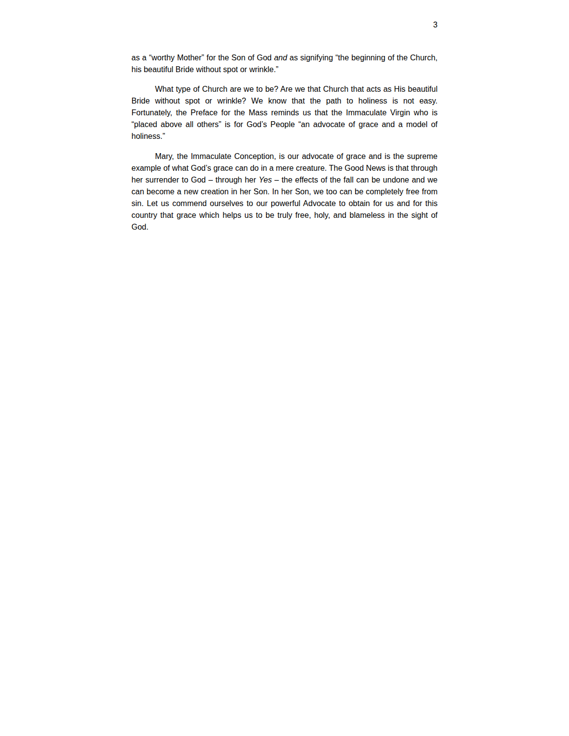3
as a “worthy Mother” for the Son of God and as signifying “the beginning of the Church, his beautiful Bride without spot or wrinkle.”
What type of Church are we to be? Are we that Church that acts as His beautiful Bride without spot or wrinkle? We know that the path to holiness is not easy. Fortunately, the Preface for the Mass reminds us that the Immaculate Virgin who is “placed above all others” is for God’s People “an advocate of grace and a model of holiness.”
Mary, the Immaculate Conception, is our advocate of grace and is the supreme example of what God’s grace can do in a mere creature. The Good News is that through her surrender to God – through her Yes – the effects of the fall can be undone and we can become a new creation in her Son. In her Son, we too can be completely free from sin. Let us commend ourselves to our powerful Advocate to obtain for us and for this country that grace which helps us to be truly free, holy, and blameless in the sight of God.